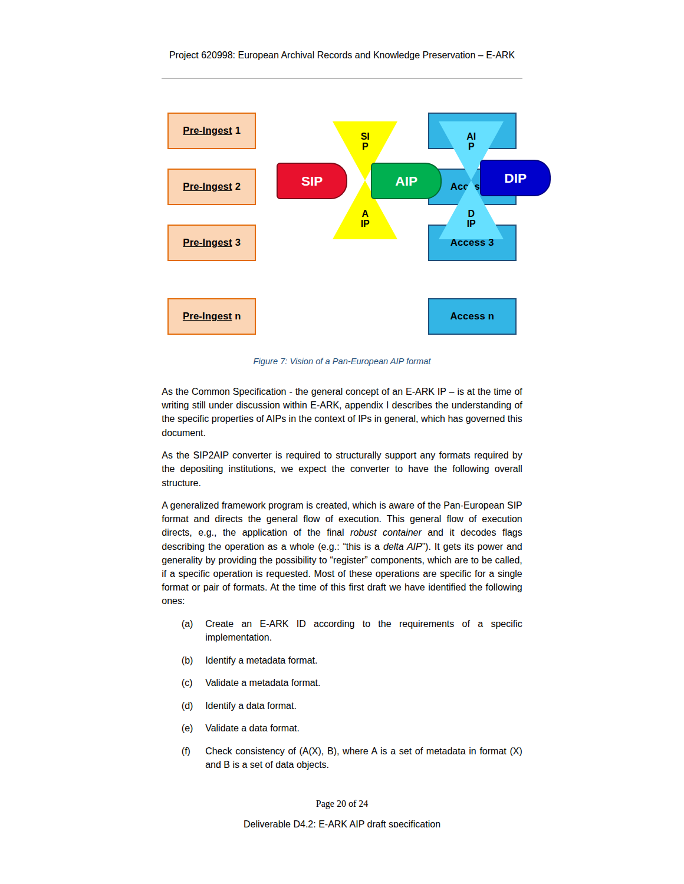Project 620998: European Archival Records and Knowledge Preservation – E-ARK
Pre-Ingest 1
Pre-Ingest 2
Pre-Ingest 3
Pre-Ingest n
Access 1
Access 2
Access 3
Access n
SI
P
A
IP
AI
P
D
IP
SIP
AIP
DIP
Figure 7: Vision of a Pan-European AIP format
As the Common Specification - the general concept of an E-ARK IP – is at the time of writing still under discussion within E-ARK, appendix I describes the understanding of the specific properties of AIPs in the context of IPs in general, which has governed this document.
As the SIP2AIP converter is required to structurally support any formats required by the depositing institutions, we expect the converter to have the following overall structure.
A generalized framework program is created, which is aware of the Pan-European SIP format and directs the general flow of execution. This general flow of execution directs, e.g., the application of the final robust container and it decodes flags describing the operation as a whole (e.g.: “this is a delta AIP”). It gets its power and generality by providing the possibility to “register” components, which are to be called, if a specific operation is requested. Most of these operations are specific for a single format or pair of formats. At the time of this first draft we have identified the following ones:
(a) Create an E-ARK ID according to the requirements of a specific implementation.
(b) Identify a metadata format.
(c) Validate a metadata format.
(d) Identify a data format.
(e) Validate a data format.
(f) Check consistency of (A(X), B), where A is a set of metadata in format (X) and B is a set of data objects.
Page 20 of 24
Deliverable D4.2: E-ARK AIP draft specification